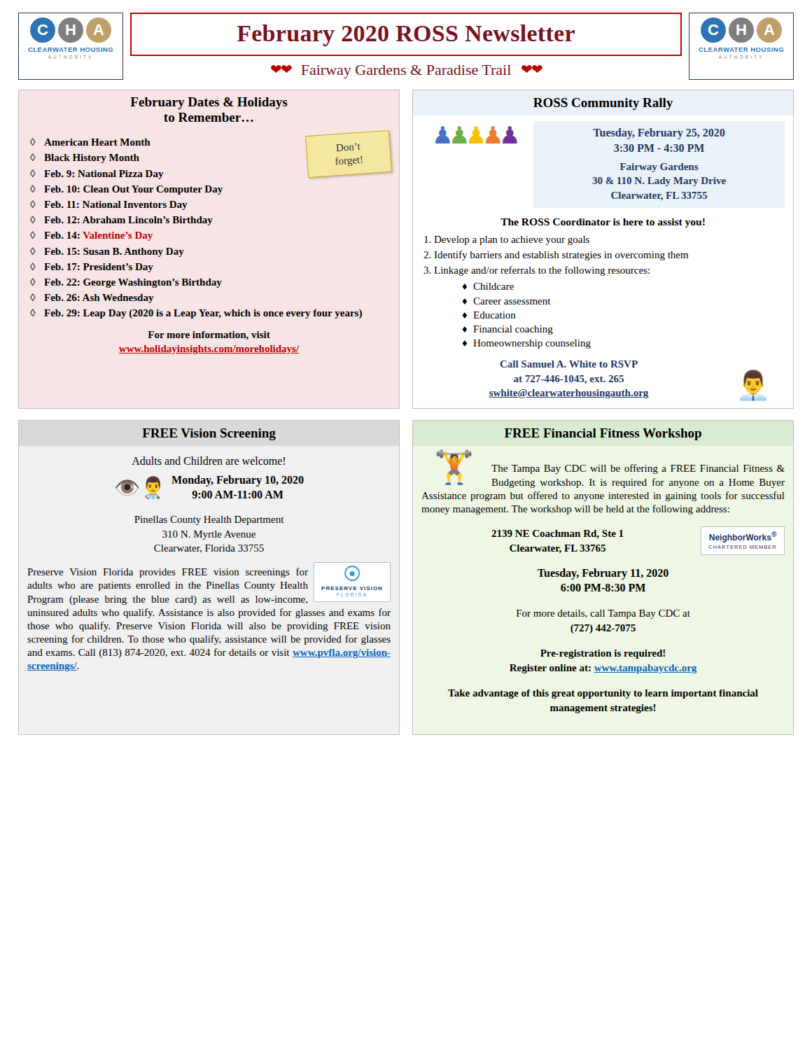CHA
CLEARWATER HOUSING
AUTHORITY
February 2020 ROSS Newsletter
❤❤ Fairway Gardens & Paradise Trail ❤❤
CHA
CLEARWATER HOUSING
AUTHORITY
February Dates & Holidays
to Remember…
Don’t
forget!
American Heart Month
Black History Month
Feb. 9: National Pizza Day
Feb. 10: Clean Out Your Computer Day
Feb. 11: National Inventors Day
Feb. 12: Abraham Lincoln’s Birthday
Feb. 14: Valentine’s Day
Feb. 15: Susan B. Anthony Day
Feb. 17: President’s Day
Feb. 22: George Washington’s Birthday
Feb. 26: Ash Wednesday
Feb. 29: Leap Day (2020 is a Leap Year, which is once every four years)
For more information, visit
www.holidayinsights.com/moreholidays/
ROSS Community Rally
♟♟♟♟♟
Tuesday, February 25, 2020
3:30 PM - 4:30 PM
Fairway Gardens
30 & 110 N. Lady Mary Drive
Clearwater, FL 33755
The ROSS Coordinator is here to assist you!
Develop a plan to achieve your goals
Identify barriers and establish strategies in overcoming them
Linkage and/or referrals to the following resources:
Childcare
Career assessment
Education
Financial coaching
Homeownership counseling
Call Samuel A. White to RSVP
at 727-446-1045, ext. 265
swhite@clearwaterhousingauth.org
👨‍💼
FREE Vision Screening
Adults and Children are welcome!
👁️👨‍⚕️
Monday, February 10, 2020
9:00 AM-11:00 AM
Pinellas County Health Department
310 N. Myrtle Avenue
Clearwater, Florida 33755
⦿
PRESERVE VISION
FLORIDA
Preserve Vision Florida provides FREE vision screenings for adults who are patients enrolled in the Pinellas County Health Program (please bring the blue card) as well as low-income, uninsured adults who qualify. Assistance is also provided for glasses and exams for those who qualify. Preserve Vision Florida will also be providing FREE vision screening for children. To those who qualify, assistance will be provided for glasses and exams. Call (813) 874-2020, ext. 4024 for details or visit www.pvfla.org/vision-screenings/.
FREE Financial Fitness Workshop
🏋️
The Tampa Bay CDC will be offering a FREE Financial Fitness & Budgeting workshop. It is required for anyone on a Home Buyer Assistance program but offered to anyone interested in gaining tools for successful money management. The workshop will be held at the following address:
2139 NE Coachman Rd, Ste 1
Clearwater, FL 33765
NeighborWorks®
CHARTERED MEMBER
Tuesday, February 11, 2020
6:00 PM-8:30 PM
For more details, call Tampa Bay CDC at
(727) 442-7075
Pre-registration is required!
Register online at: www.tampabaycdc.org
Take advantage of this great opportunity to learn important financial management strategies!